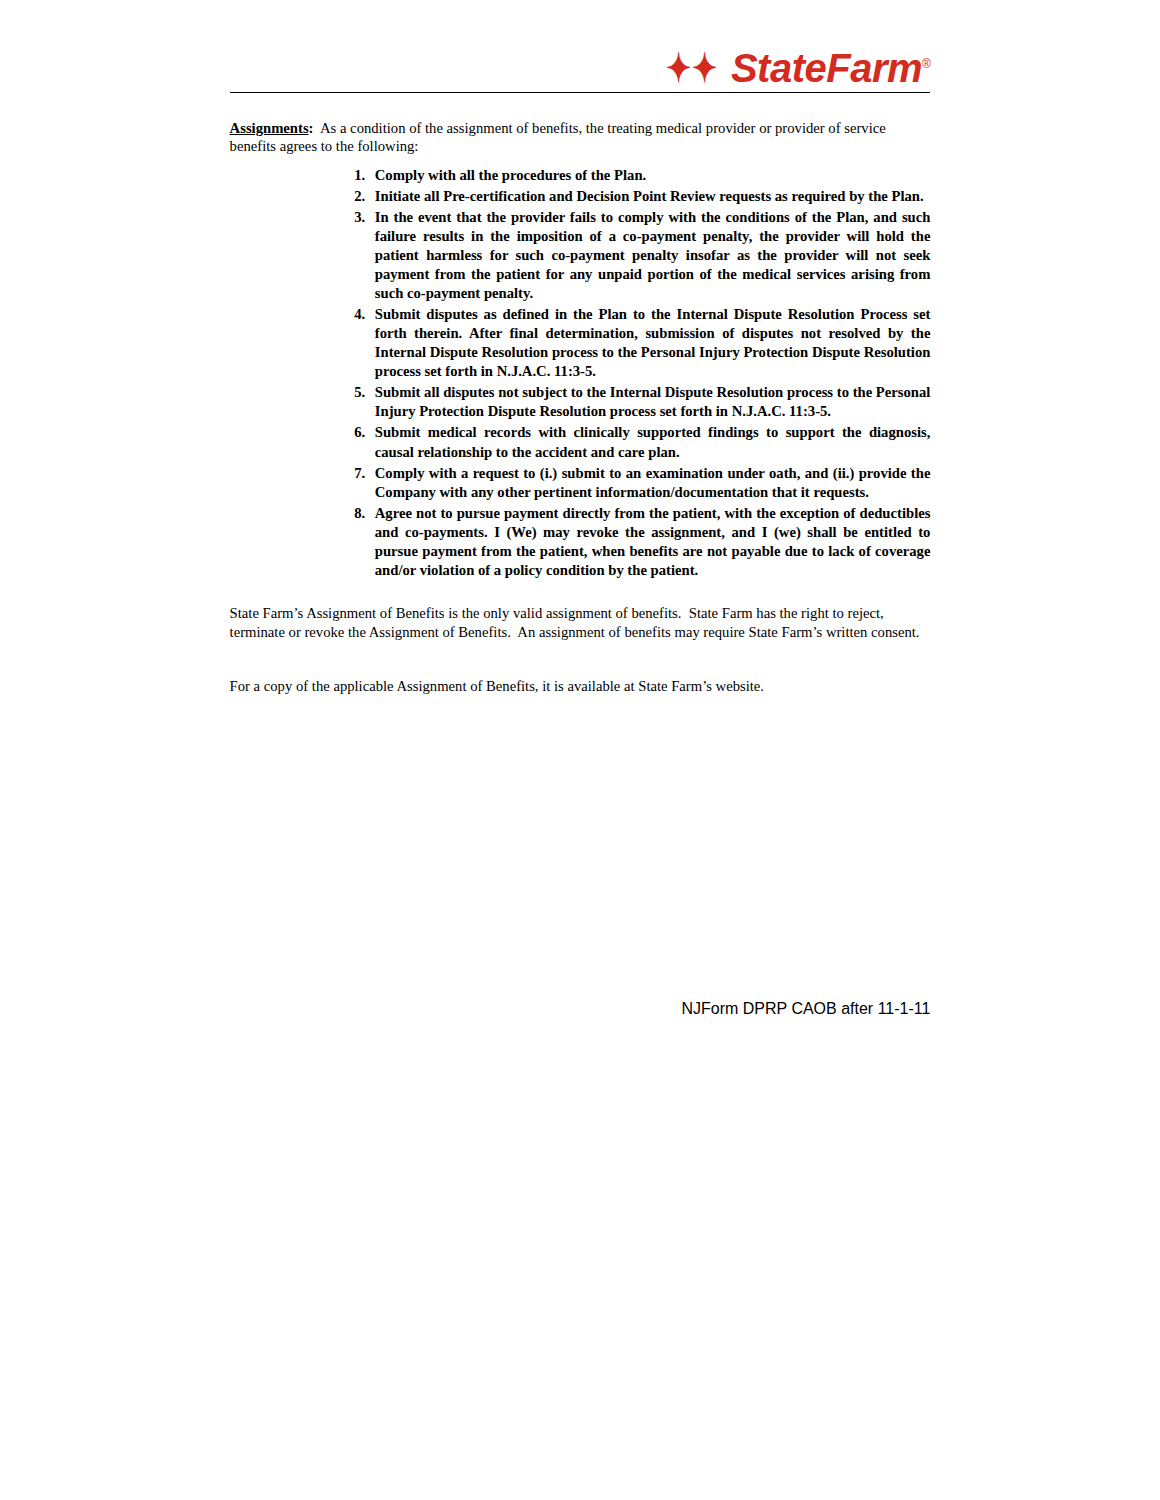✦✦StateFarm®
Assignments: As a condition of the assignment of benefits, the treating medical provider or provider of service benefits agrees to the following:
Comply with all the procedures of the Plan.
Initiate all Pre-certification and Decision Point Review requests as required by the Plan.
In the event that the provider fails to comply with the conditions of the Plan, and such failure results in the imposition of a co-payment penalty, the provider will hold the patient harmless for such co-payment penalty insofar as the provider will not seek payment from the patient for any unpaid portion of the medical services arising from such co-payment penalty.
Submit disputes as defined in the Plan to the Internal Dispute Resolution Process set forth therein. After final determination, submission of disputes not resolved by the Internal Dispute Resolution process to the Personal Injury Protection Dispute Resolution process set forth in N.J.A.C. 11:3-5.
Submit all disputes not subject to the Internal Dispute Resolution process to the Personal Injury Protection Dispute Resolution process set forth in N.J.A.C. 11:3-5.
Submit medical records with clinically supported findings to support the diagnosis, causal relationship to the accident and care plan.
Comply with a request to (i.) submit to an examination under oath, and (ii.) provide the Company with any other pertinent information/documentation that it requests.
Agree not to pursue payment directly from the patient, with the exception of deductibles and co-payments. I (We) may revoke the assignment, and I (we) shall be entitled to pursue payment from the patient, when benefits are not payable due to lack of coverage and/or violation of a policy condition by the patient.
State Farm’s Assignment of Benefits is the only valid assignment of benefits. State Farm has the right to reject, terminate or revoke the Assignment of Benefits. An assignment of benefits may require State Farm’s written consent.
For a copy of the applicable Assignment of Benefits, it is available at State Farm’s website.
NJForm DPRP CAOB after 11-1-11